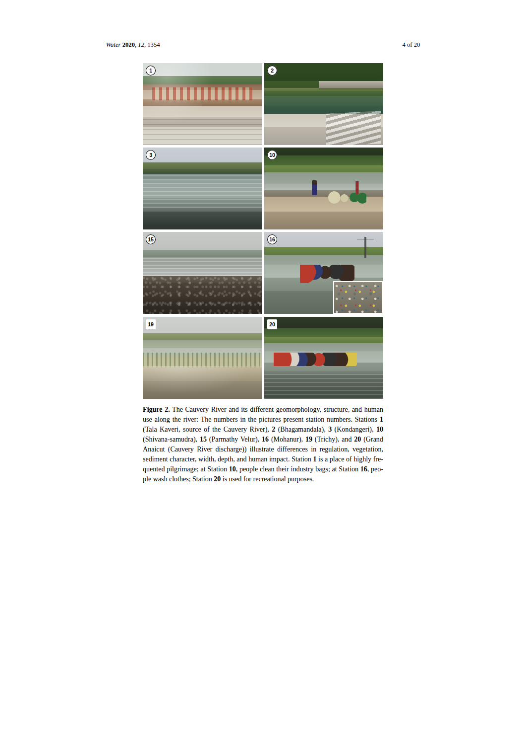Water 2020, 12, 1354
4 of 20
1
2
3
10
15
16
19
20
Figure 2. The Cauvery River and its different geomorphology, structure, and human use along the river: The numbers in the pictures present station numbers. Stations 1 (Tala Kaveri, source of the Cauvery River), 2 (Bhagamandala), 3 (Kondangeri), 10 (Shivana-samudra), 15 (Parmathy Velur), 16 (Mohanur), 19 (Trichy), and 20 (Grand Anaicut (Cauvery River discharge)) illustrate differences in regulation, vegetation, sediment character, width, depth, and human impact. Station 1 is a place of highly frequented pilgrimage; at Station 10, people clean their industry bags; at Station 16, people wash clothes; Station 20 is used for recreational purposes.